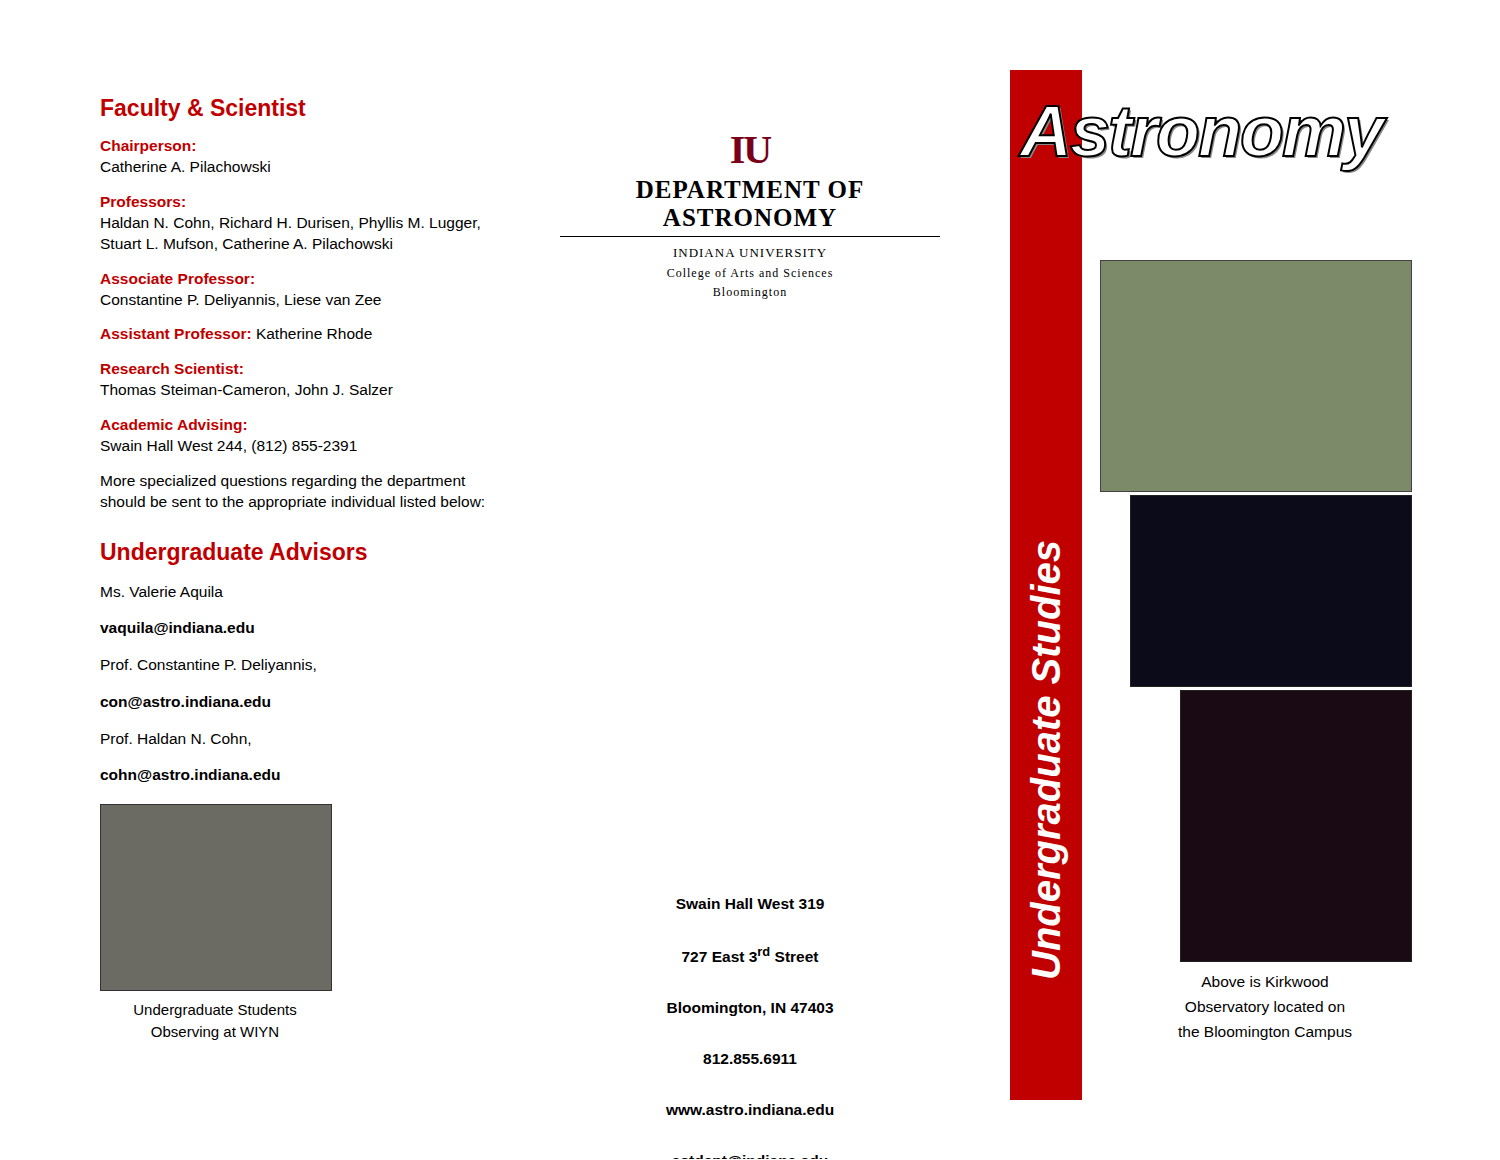Faculty & Scientist
Chairperson:
Catherine A. Pilachowski
Professors:
Haldan N. Cohn, Richard H. Durisen, Phyllis M. Lugger, Stuart L. Mufson, Catherine A. Pilachowski
Associate Professor:
Constantine P. Deliyannis, Liese van Zee
Assistant Professor: Katherine Rhode
Research Scientist:
Thomas Steiman-Cameron, John J. Salzer
Academic Advising:
Swain Hall West 244, (812) 855-2391
More specialized questions regarding the department should be sent to the appropriate individual listed below:
Undergraduate Advisors
Ms. Valerie Aquila
vaquila@indiana.edu
Prof. Constantine P. Deliyannis,
con@astro.indiana.edu
Prof. Haldan N. Cohn,
cohn@astro.indiana.edu
Undergraduate Students
Observing at WIYN
IU
DEPARTMENT OF ASTRONOMY
INDIANA UNIVERSITY
College of Arts and Sciences
Bloomington
Swain Hall West 319
727 East 3rd Street
Bloomington, IN 47403
812.855.6911
www.astro.indiana.edu
astdept@indiana.edu
Undergraduate Studies
Astronomy
Above is Kirkwood
Observatory located on
the Bloomington Campus